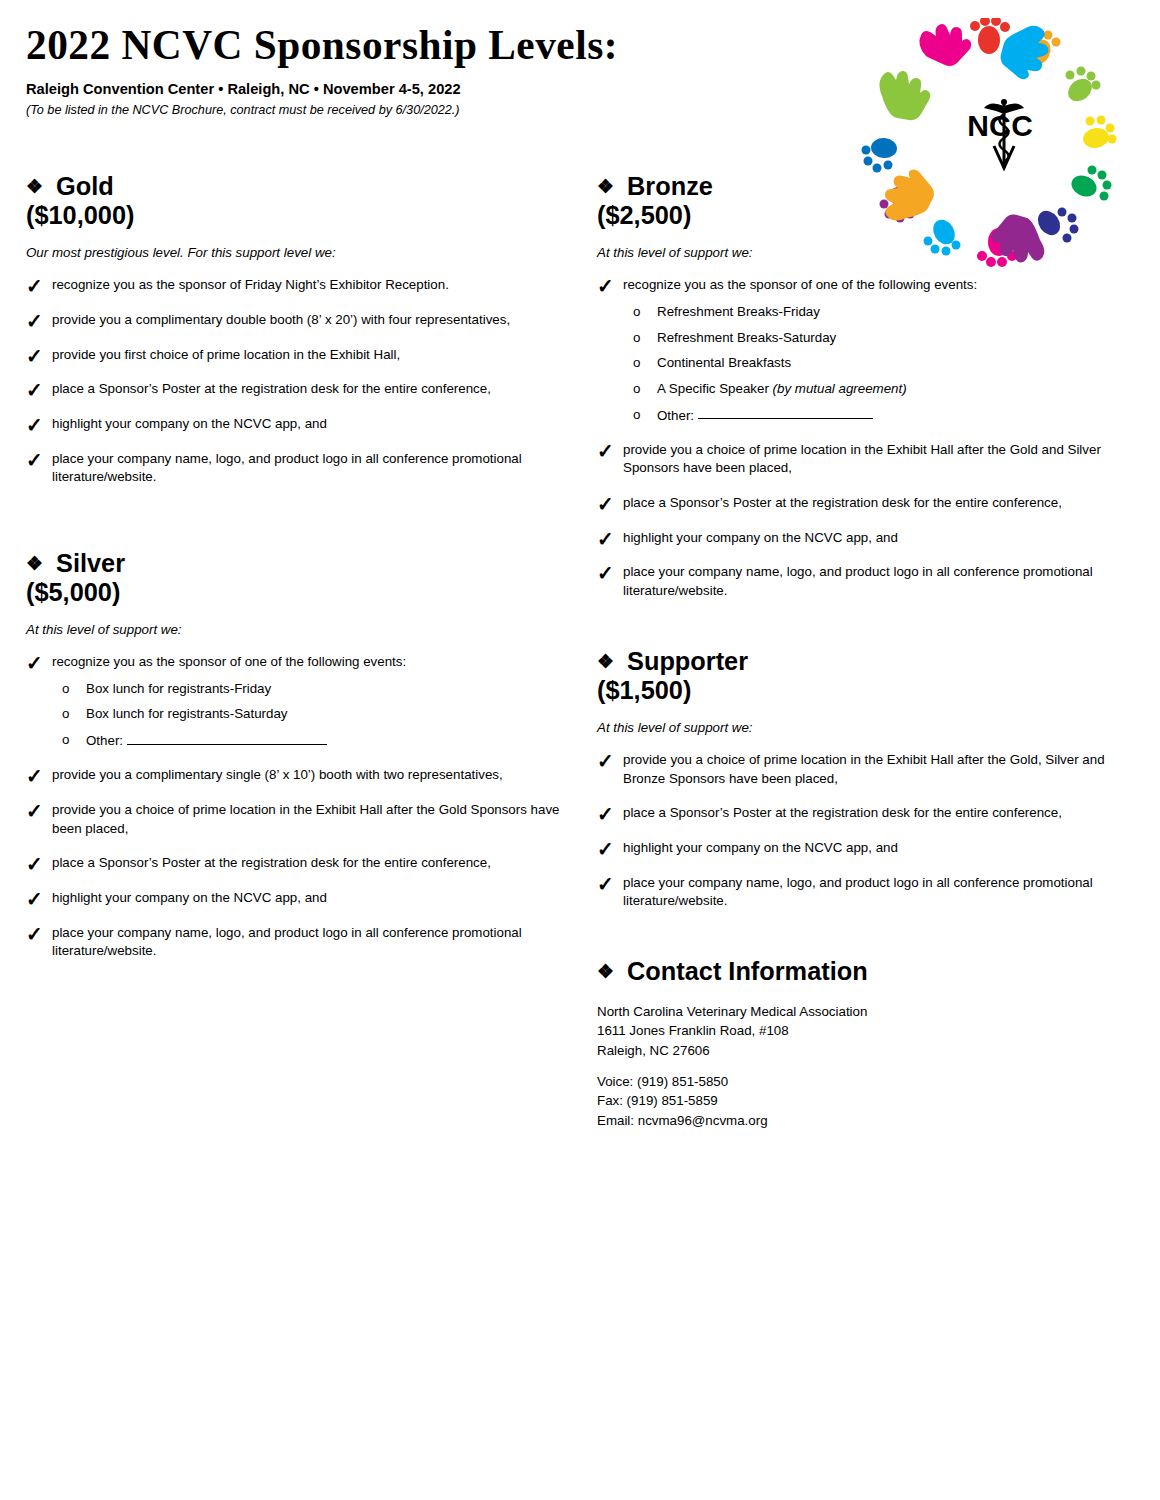2022 NCVC Sponsorship Levels:
Raleigh Convention Center • Raleigh, NC • November 4-5, 2022
(To be listed in the NCVC Brochure, contract must be received by 6/30/2022.)
NC C
❖ Gold
($10,000)
Our most prestigious level. For this support level we:
recognize you as the sponsor of Friday Night’s Exhibitor Reception.
provide you a complimentary double booth (8’ x 20’) with four representatives,
provide you first choice of prime location in the Exhibit Hall,
place a Sponsor’s Poster at the registration desk for the entire conference,
highlight your company on the NCVC app, and
place your company name, logo, and product logo in all conference promotional literature/website.
❖ Silver
($5,000)
At this level of support we:
recognize you as the sponsor of one of the following events:
Box lunch for registrants-Friday
Box lunch for registrants-Saturday
Other:
provide you a complimentary single (8’ x 10’) booth with two representatives,
provide you a choice of prime location in the Exhibit Hall after the Gold Sponsors have been placed,
place a Sponsor’s Poster at the registration desk for the entire conference,
highlight your company on the NCVC app, and
place your company name, logo, and product logo in all conference promotional literature/website.
❖ Bronze
($2,500)
At this level of support we:
recognize you as the sponsor of one of the following events:
Refreshment Breaks-Friday
Refreshment Breaks-Saturday
Continental Breakfasts
A Specific Speaker (by mutual agreement)
Other:
provide you a choice of prime location in the Exhibit Hall after the Gold and Silver Sponsors have been placed,
place a Sponsor’s Poster at the registration desk for the entire conference,
highlight your company on the NCVC app, and
place your company name, logo, and product logo in all conference promotional literature/website.
❖ Supporter
($1,500)
At this level of support we:
provide you a choice of prime location in the Exhibit Hall after the Gold, Silver and Bronze Sponsors have been placed,
place a Sponsor’s Poster at the registration desk for the entire conference,
highlight your company on the NCVC app, and
place your company name, logo, and product logo in all conference promotional literature/website.
❖ Contact Information
North Carolina Veterinary Medical Association
1611 Jones Franklin Road, #108
Raleigh, NC 27606
Voice: (919) 851-5850
Fax: (919) 851-5859
Email: ncvma96@ncvma.org